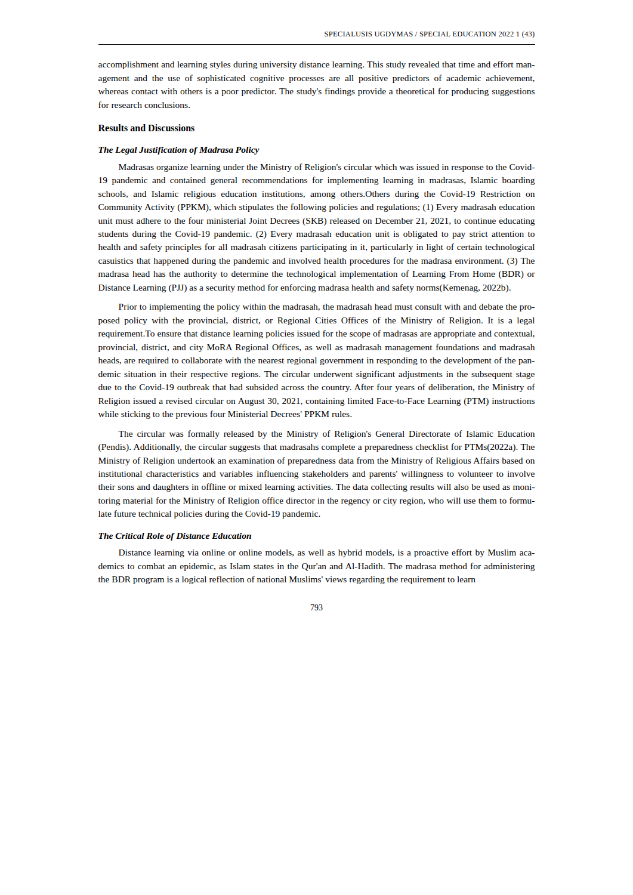Specialusis Ugdymas / Special Education 2022 1 (43)
accomplishment and learning styles during university distance learning. This study revealed that time and effort management and the use of sophisticated cognitive processes are all positive predictors of academic achievement, whereas contact with others is a poor predictor. The study's findings provide a theoretical for producing suggestions for research conclusions.
Results and Discussions
The Legal Justification of Madrasa Policy
Madrasas organize learning under the Ministry of Religion's circular which was issued in response to the Covid-19 pandemic and contained general recommendations for implementing learning in madrasas, Islamic boarding schools, and Islamic religious education institutions, among others.Others during the Covid-19 Restriction on Community Activity (PPKM), which stipulates the following policies and regulations; (1) Every madrasah education unit must adhere to the four ministerial Joint Decrees (SKB) released on December 21, 2021, to continue educating students during the Covid-19 pandemic. (2) Every madrasah education unit is obligated to pay strict attention to health and safety principles for all madrasah citizens participating in it, particularly in light of certain technological casuistics that happened during the pandemic and involved health procedures for the madrasa environment. (3) The madrasa head has the authority to determine the technological implementation of Learning From Home (BDR) or Distance Learning (PJJ) as a security method for enforcing madrasa health and safety norms(Kemenag, 2022b).
Prior to implementing the policy within the madrasah, the madrasah head must consult with and debate the proposed policy with the provincial, district, or Regional Cities Offices of the Ministry of Religion. It is a legal requirement.To ensure that distance learning policies issued for the scope of madrasas are appropriate and contextual, provincial, district, and city MoRA Regional Offices, as well as madrasah management foundations and madrasah heads, are required to collaborate with the nearest regional government in responding to the development of the pandemic situation in their respective regions. The circular underwent significant adjustments in the subsequent stage due to the Covid-19 outbreak that had subsided across the country. After four years of deliberation, the Ministry of Religion issued a revised circular on August 30, 2021, containing limited Face-to-Face Learning (PTM) instructions while sticking to the previous four Ministerial Decrees' PPKM rules.
The circular was formally released by the Ministry of Religion's General Directorate of Islamic Education (Pendis). Additionally, the circular suggests that madrasahs complete a preparedness checklist for PTMs(2022a). The Ministry of Religion undertook an examination of preparedness data from the Ministry of Religious Affairs based on institutional characteristics and variables influencing stakeholders and parents' willingness to volunteer to involve their sons and daughters in offline or mixed learning activities. The data collecting results will also be used as monitoring material for the Ministry of Religion office director in the regency or city region, who will use them to formulate future technical policies during the Covid-19 pandemic.
The Critical Role of Distance Education
Distance learning via online or online models, as well as hybrid models, is a proactive effort by Muslim academics to combat an epidemic, as Islam states in the Qur'an and Al-Hadith. The madrasa method for administering the BDR program is a logical reflection of national Muslims' views regarding the requirement to learn
793